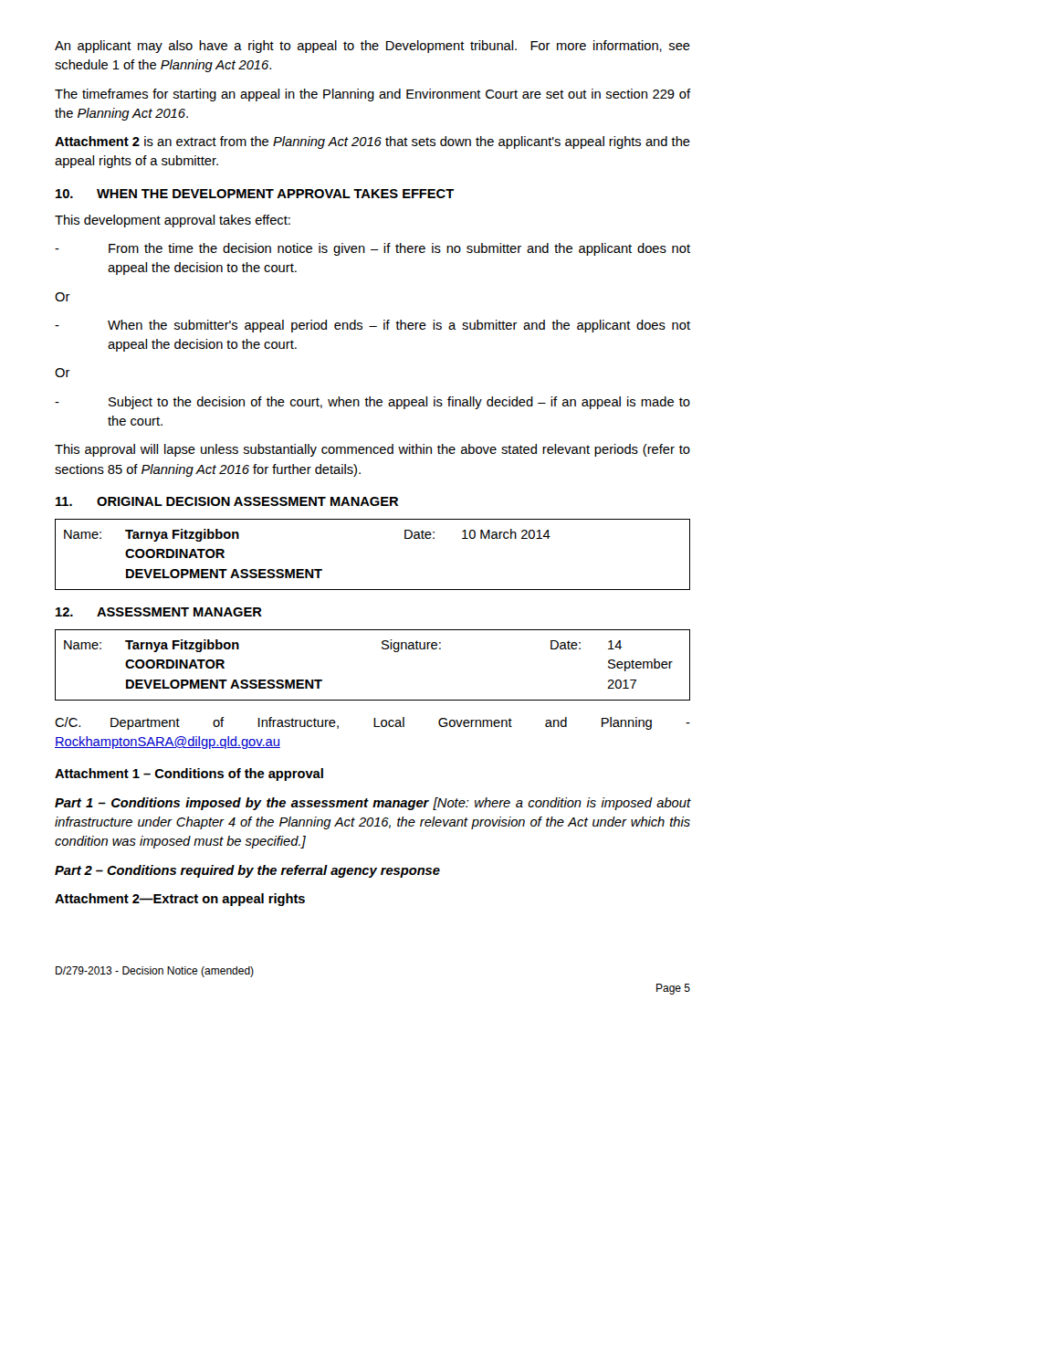An applicant may also have a right to appeal to the Development tribunal. For more information, see schedule 1 of the Planning Act 2016.
The timeframes for starting an appeal in the Planning and Environment Court are set out in section 229 of the Planning Act 2016.
Attachment 2 is an extract from the Planning Act 2016 that sets down the applicant's appeal rights and the appeal rights of a submitter.
10. WHEN THE DEVELOPMENT APPROVAL TAKES EFFECT
This development approval takes effect:
- From the time the decision notice is given – if there is no submitter and the applicant does not appeal the decision to the court.
Or
- When the submitter's appeal period ends – if there is a submitter and the applicant does not appeal the decision to the court.
Or
- Subject to the decision of the court, when the appeal is finally decided – if an appeal is made to the court.
This approval will lapse unless substantially commenced within the above stated relevant periods (refer to sections 85 of Planning Act 2016 for further details).
11. ORIGINAL DECISION ASSESSMENT MANAGER
Name:
Tarnya Fitzgibbon
COORDINATOR
DEVELOPMENT ASSESSMENT
Date:
10 March 2014
12. ASSESSMENT MANAGER
Name:
Tarnya Fitzgibbon
COORDINATOR
DEVELOPMENT ASSESSMENT
Signature:
Date:
14 September 2017
C/C. Department of Infrastructure, Local Government and Planning - RockhamptonSARA@dilgp.qld.gov.au
Attachment 1 – Conditions of the approval
Part 1 – Conditions imposed by the assessment manager [Note: where a condition is imposed about infrastructure under Chapter 4 of the Planning Act 2016, the relevant provision of the Act under which this condition was imposed must be specified.]
Part 2 – Conditions required by the referral agency response
Attachment 2—Extract on appeal rights
D/279-2013 - Decision Notice (amended)
Page 5